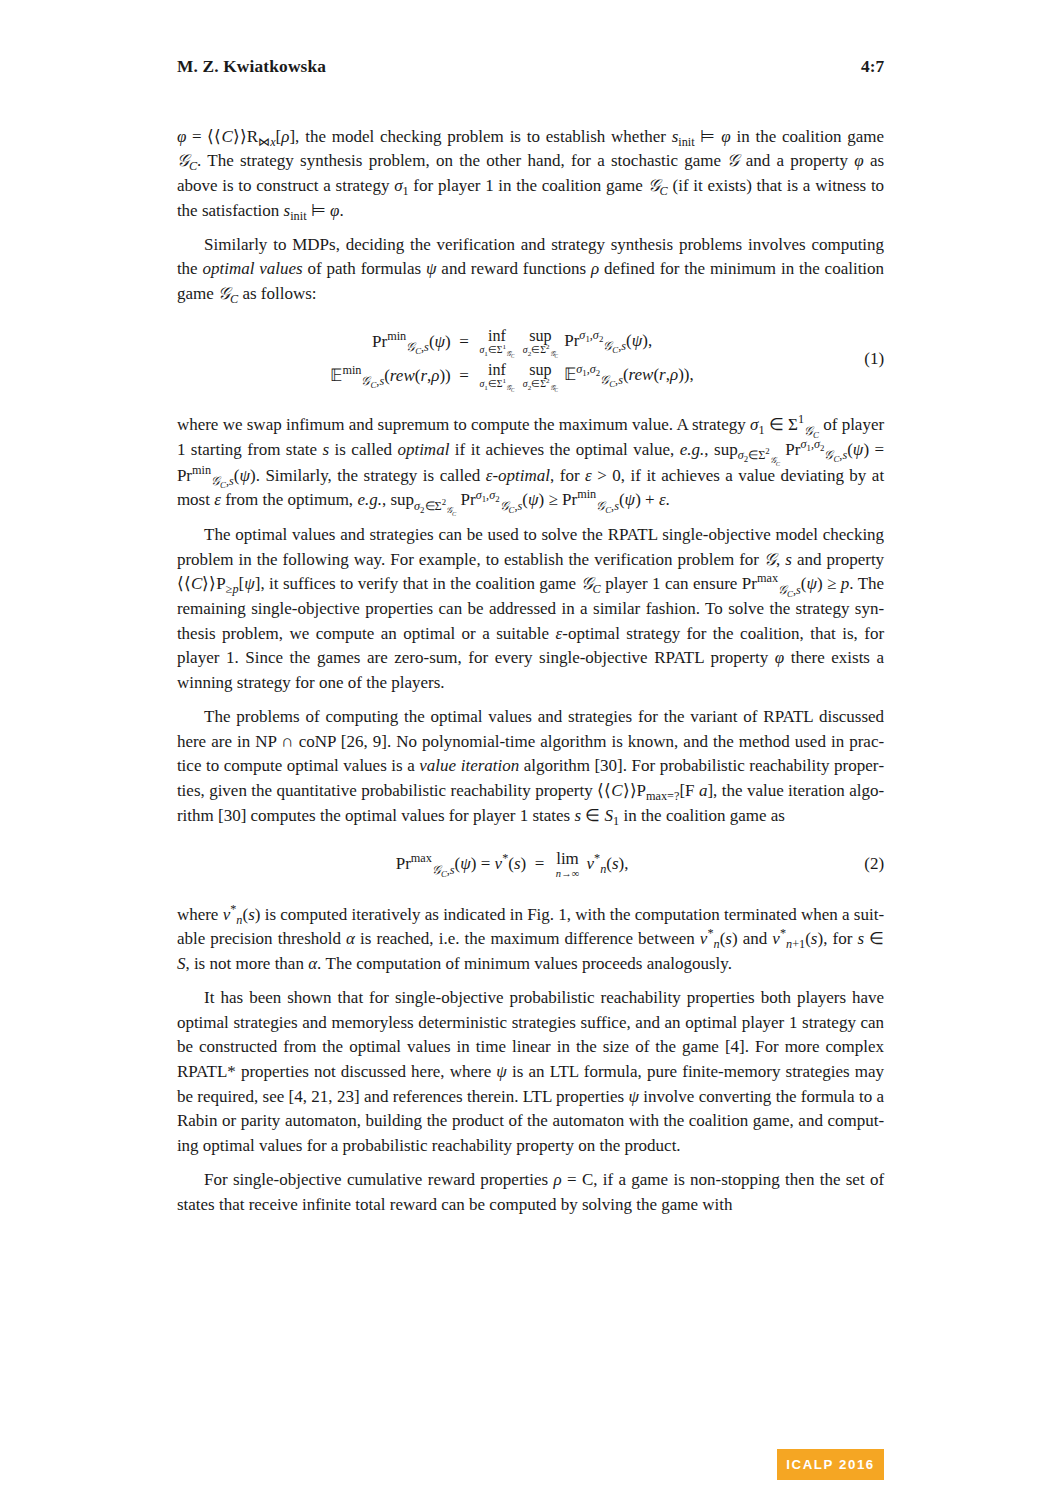M. Z. Kwiatkowska 4:7
φ = ⟨⟨C⟩⟩R⋈x[ρ], the model checking problem is to establish whether sinit ⊨ φ in the coalition game 𝒢C. The strategy synthesis problem, on the other hand, for a stochastic game 𝒢 and a property φ as above is to construct a strategy σ1 for player 1 in the coalition game 𝒢C (if it exists) that is a witness to the satisfaction sinit ⊨ φ.
Similarly to MDPs, deciding the verification and strategy synthesis problems involves computing the optimal values of path formulas ψ and reward functions ρ defined for the minimum in the coalition game 𝒢C as follows:
| Pr min 𝒢 C , s ( ψ ) | = | inf σ 1 ∈Σ 1 𝒢 C sup σ 2 ∈Σ 2 𝒢 C Pr σ 1 , σ 2 𝒢 C , s ( ψ ), |
| 𝔼 min 𝒢 C , s ( rew ( r , ρ )) | = | inf σ 1 ∈Σ 1 𝒢 C sup σ 2 ∈Σ 2 𝒢 C 𝔼 σ 1 , σ 2 𝒢 C , s ( rew ( r , ρ )), |
(1)
where we swap infimum and supremum to compute the maximum value. A strategy σ1 ∈ Σ1𝒢C of player 1 starting from state s is called optimal if it achieves the optimal value, e.g., supσ2∈Σ2𝒢C Prσ1,σ2𝒢C,s(ψ) = Prmin𝒢C,s(ψ). Similarly, the strategy is called ε-optimal, for ε > 0, if it achieves a value deviating by at most ε from the optimum, e.g., supσ2∈Σ2𝒢C Prσ1,σ2𝒢C,s(ψ) ≥ Prmin𝒢C,s(ψ) + ε.
The optimal values and strategies can be used to solve the RPATL single-objective model checking problem in the following way. For example, to establish the verification problem for 𝒢, s and property ⟨⟨C⟩⟩P≥p[ψ], it suffices to verify that in the coalition game 𝒢C player 1 can ensure Prmax𝒢C,s(ψ) ≥ p. The remaining single-objective properties can be addressed in a similar fashion. To solve the strategy synthesis problem, we compute an optimal or a suitable ε-optimal strategy for the coalition, that is, for player 1. Since the games are zero-sum, for every single-objective RPATL property φ there exists a winning strategy for one of the players.
The problems of computing the optimal values and strategies for the variant of RPATL discussed here are in NP ∩ coNP [26, 9]. No polynomial-time algorithm is known, and the method used in practice to compute optimal values is a value iteration algorithm [30]. For probabilistic reachability properties, given the quantitative probabilistic reachability property ⟨⟨C⟩⟩Pmax=?[F a], the value iteration algorithm [30] computes the optimal values for player 1 states s ∈ S1 in the coalition game as
| Pr max 𝒢 C , s ( ψ ) = v * ( s ) | = | lim n →∞ v * n ( s ), |
(2)
where v*n(s) is computed iteratively as indicated in Fig. 1, with the computation terminated when a suitable precision threshold α is reached, i.e. the maximum difference between v*n(s) and v*n+1(s), for s ∈ S, is not more than α. The computation of minimum values proceeds analogously.
It has been shown that for single-objective probabilistic reachability properties both players have optimal strategies and memoryless deterministic strategies suffice, and an optimal player 1 strategy can be constructed from the optimal values in time linear in the size of the game [4]. For more complex RPATL* properties not discussed here, where ψ is an LTL formula, pure finite-memory strategies may be required, see [4, 21, 23] and references therein. LTL properties ψ involve converting the formula to a Rabin or parity automaton, building the product of the automaton with the coalition game, and computing optimal values for a probabilistic reachability property on the product.
For single-objective cumulative reward properties ρ = C, if a game is non-stopping then the set of states that receive infinite total reward can be computed by solving the game with
ICALP 2016